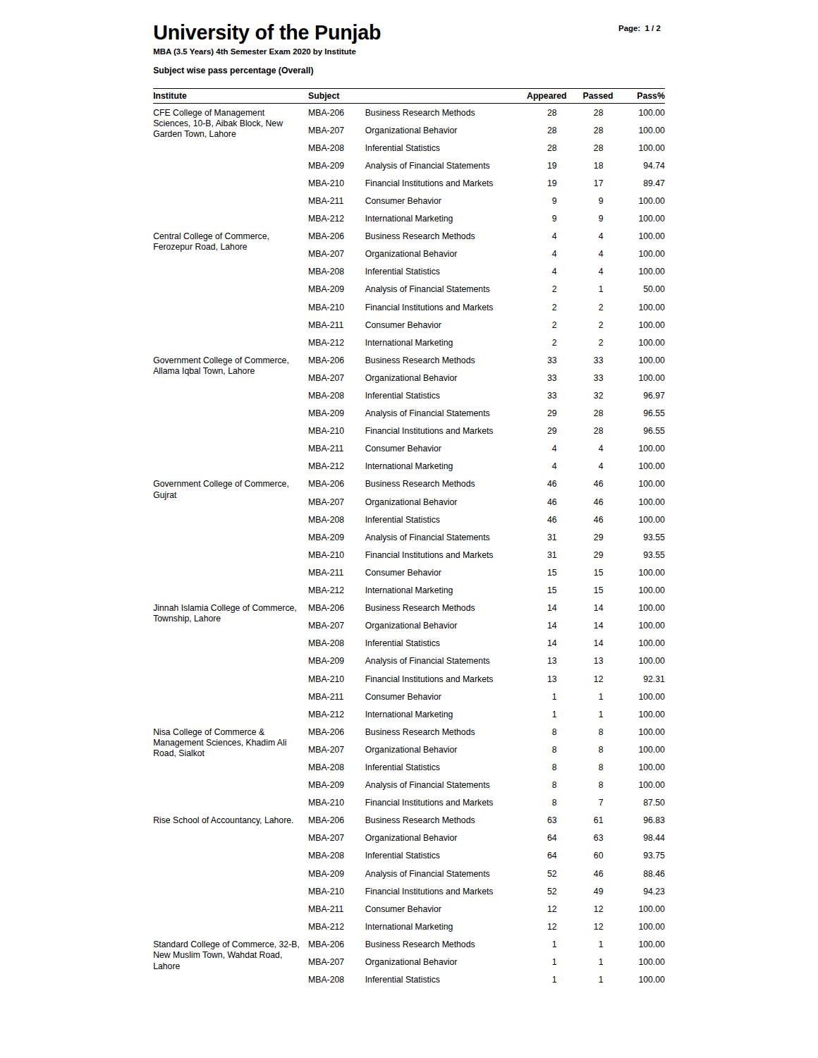Page: 1 / 2
University of the Punjab
MBA (3.5 Years) 4th Semester Exam 2020 by Institute
Subject wise pass percentage (Overall)
| Institute | Subject | Appeared | Passed | Pass% |
| --- | --- | --- | --- | --- |
| CFE College of Management Sciences, 10-B, Aibak Block, New Garden Town, Lahore | MBA-206 | Business Research Methods | 28 | 28 | 100.00 |
| MBA-207 | Organizational Behavior | 28 | 28 | 100.00 |
| MBA-208 | Inferential Statistics | 28 | 28 | 100.00 |
| MBA-209 | Analysis of Financial Statements | 19 | 18 | 94.74 |
| MBA-210 | Financial Institutions and Markets | 19 | 17 | 89.47 |
| MBA-211 | Consumer Behavior | 9 | 9 | 100.00 |
| MBA-212 | International Marketing | 9 | 9 | 100.00 |
| Central College of Commerce, Ferozepur Road, Lahore | MBA-206 | Business Research Methods | 4 | 4 | 100.00 |
| MBA-207 | Organizational Behavior | 4 | 4 | 100.00 |
| MBA-208 | Inferential Statistics | 4 | 4 | 100.00 |
| MBA-209 | Analysis of Financial Statements | 2 | 1 | 50.00 |
| MBA-210 | Financial Institutions and Markets | 2 | 2 | 100.00 |
| MBA-211 | Consumer Behavior | 2 | 2 | 100.00 |
| MBA-212 | International Marketing | 2 | 2 | 100.00 |
| Government College of Commerce, Allama Iqbal Town, Lahore | MBA-206 | Business Research Methods | 33 | 33 | 100.00 |
| MBA-207 | Organizational Behavior | 33 | 33 | 100.00 |
| MBA-208 | Inferential Statistics | 33 | 32 | 96.97 |
| MBA-209 | Analysis of Financial Statements | 29 | 28 | 96.55 |
| MBA-210 | Financial Institutions and Markets | 29 | 28 | 96.55 |
| MBA-211 | Consumer Behavior | 4 | 4 | 100.00 |
| MBA-212 | International Marketing | 4 | 4 | 100.00 |
| Government College of Commerce, Gujrat | MBA-206 | Business Research Methods | 46 | 46 | 100.00 |
| MBA-207 | Organizational Behavior | 46 | 46 | 100.00 |
| MBA-208 | Inferential Statistics | 46 | 46 | 100.00 |
| MBA-209 | Analysis of Financial Statements | 31 | 29 | 93.55 |
| MBA-210 | Financial Institutions and Markets | 31 | 29 | 93.55 |
| MBA-211 | Consumer Behavior | 15 | 15 | 100.00 |
| MBA-212 | International Marketing | 15 | 15 | 100.00 |
| Jinnah Islamia College of Commerce, Township, Lahore | MBA-206 | Business Research Methods | 14 | 14 | 100.00 |
| MBA-207 | Organizational Behavior | 14 | 14 | 100.00 |
| MBA-208 | Inferential Statistics | 14 | 14 | 100.00 |
| MBA-209 | Analysis of Financial Statements | 13 | 13 | 100.00 |
| MBA-210 | Financial Institutions and Markets | 13 | 12 | 92.31 |
| MBA-211 | Consumer Behavior | 1 | 1 | 100.00 |
| MBA-212 | International Marketing | 1 | 1 | 100.00 |
| Nisa College of Commerce & Management Sciences, Khadim Ali Road, Sialkot | MBA-206 | Business Research Methods | 8 | 8 | 100.00 |
| MBA-207 | Organizational Behavior | 8 | 8 | 100.00 |
| MBA-208 | Inferential Statistics | 8 | 8 | 100.00 |
| MBA-209 | Analysis of Financial Statements | 8 | 8 | 100.00 |
| MBA-210 | Financial Institutions and Markets | 8 | 7 | 87.50 |
| Rise School of Accountancy, Lahore. | MBA-206 | Business Research Methods | 63 | 61 | 96.83 |
| MBA-207 | Organizational Behavior | 64 | 63 | 98.44 |
| MBA-208 | Inferential Statistics | 64 | 60 | 93.75 |
| MBA-209 | Analysis of Financial Statements | 52 | 46 | 88.46 |
| MBA-210 | Financial Institutions and Markets | 52 | 49 | 94.23 |
| MBA-211 | Consumer Behavior | 12 | 12 | 100.00 |
| MBA-212 | International Marketing | 12 | 12 | 100.00 |
| Standard College of Commerce, 32-B, New Muslim Town, Wahdat Road, Lahore | MBA-206 | Business Research Methods | 1 | 1 | 100.00 |
| MBA-207 | Organizational Behavior | 1 | 1 | 100.00 |
| MBA-208 | Inferential Statistics | 1 | 1 | 100.00 |